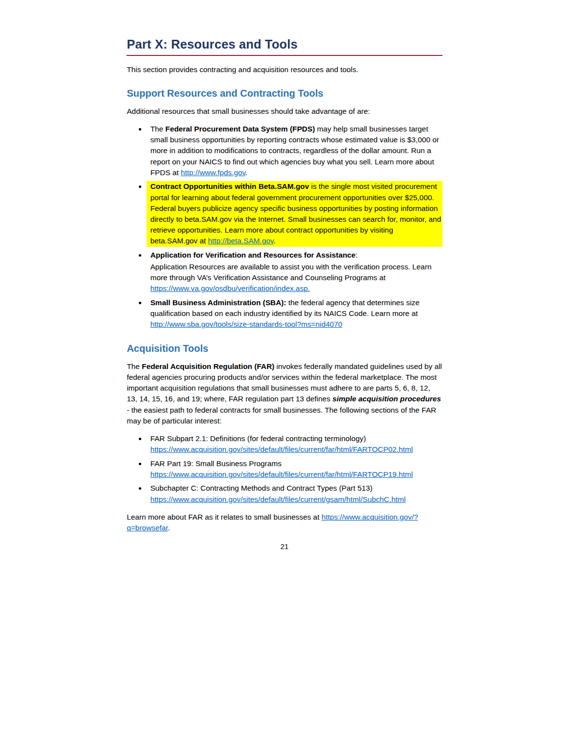Part X: Resources and Tools
This section provides contracting and acquisition resources and tools.
Support Resources and Contracting Tools
Additional resources that small businesses should take advantage of are:
The Federal Procurement Data System (FPDS) may help small businesses target small business opportunities by reporting contracts whose estimated value is $3,000 or more in addition to modifications to contracts, regardless of the dollar amount. Run a report on your NAICS to find out which agencies buy what you sell. Learn more about FPDS at http://www.fpds.gov.
Contract Opportunities within Beta.SAM.gov is the single most visited procurement portal for learning about federal government procurement opportunities over $25,000. Federal buyers publicize agency specific business opportunities by posting information directly to beta.SAM.gov via the Internet. Small businesses can search for, monitor, and retrieve opportunities. Learn more about contract opportunities by visiting beta.SAM.gov at http://beta.SAM.gov.
Application for Verification and Resources for Assistance: Application Resources are available to assist you with the verification process. Learn more through VA’s Verification Assistance and Counseling Programs at https://www.va.gov/osdbu/verification/index.asp.
Small Business Administration (SBA): the federal agency that determines size qualification based on each industry identified by its NAICS Code. Learn more at http://www.sba.gov/tools/size-standards-tool?ms=nid4070
Acquisition Tools
The Federal Acquisition Regulation (FAR) invokes federally mandated guidelines used by all federal agencies procuring products and/or services within the federal marketplace. The most important acquisition regulations that small businesses must adhere to are parts 5, 6, 8, 12, 13, 14, 15, 16, and 19; where, FAR regulation part 13 defines simple acquisition procedures - the easiest path to federal contracts for small businesses. The following sections of the FAR may be of particular interest:
FAR Subpart 2.1: Definitions (for federal contracting terminology)
https://www.acquisition.gov/sites/default/files/current/far/html/FARTOCP02.html
FAR Part 19: Small Business Programs
https://www.acquisition.gov/sites/default/files/current/far/html/FARTOCP19.html
Subchapter C: Contracting Methods and Contract Types (Part 513)
https://www.acquisition.gov/sites/default/files/current/gsam/html/SubchC.html
Learn more about FAR as it relates to small businesses at https://www.acquisition.gov/?q=browsefar.
21